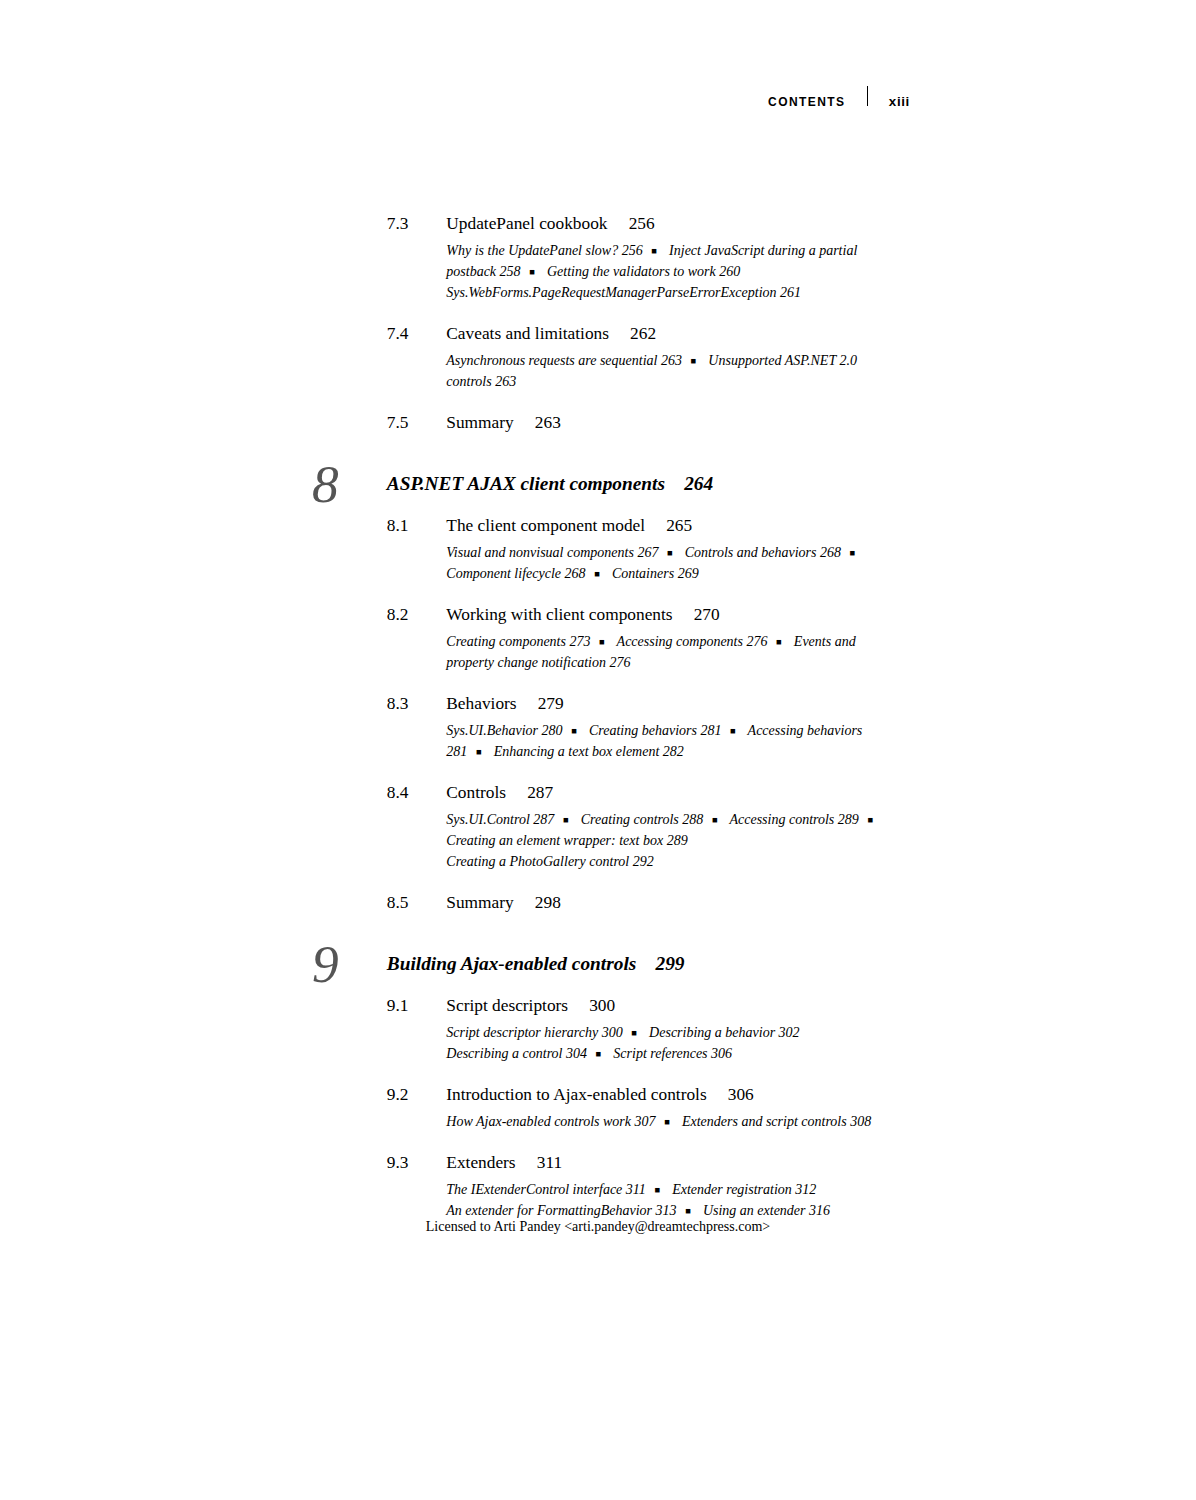CONTENTS xiii
7.3
UpdatePanel cookbook256
Why is the UpdatePanel slow? 256■ Inject JavaScript during a partial postback 258■ Getting the validators to work 260
Sys.WebForms.PageRequestManagerParseErrorException 261
7.4
Caveats and limitations262
Asynchronous requests are sequential 263■ Unsupported ASP.NET 2.0 controls 263
7.5
Summary263
8
ASP.NET AJAX client components264
8.1
The client component model265
Visual and nonvisual components 267■ Controls and behaviors 268■ Component lifecycle 268■ Containers 269
8.2
Working with client components270
Creating components 273■ Accessing components 276■ Events and property change notification 276
8.3
Behaviors279
Sys.UI.Behavior 280■ Creating behaviors 281■ Accessing behaviors 281■ Enhancing a text box element 282
8.4
Controls287
Sys.UI.Control 287■ Creating controls 288■ Accessing controls 289■ Creating an element wrapper: text box 289
Creating a PhotoGallery control 292
8.5
Summary298
9
Building Ajax-enabled controls299
9.1
Script descriptors300
Script descriptor hierarchy 300■ Describing a behavior 302
Describing a control 304■ Script references 306
9.2
Introduction to Ajax-enabled controls306
How Ajax-enabled controls work 307■ Extenders and script controls 308
9.3
Extenders311
The IExtenderControl interface 311■ Extender registration 312
An extender for FormattingBehavior 313■ Using an extender 316
Licensed to Arti Pandey <arti.pandey@dreamtechpress.com>